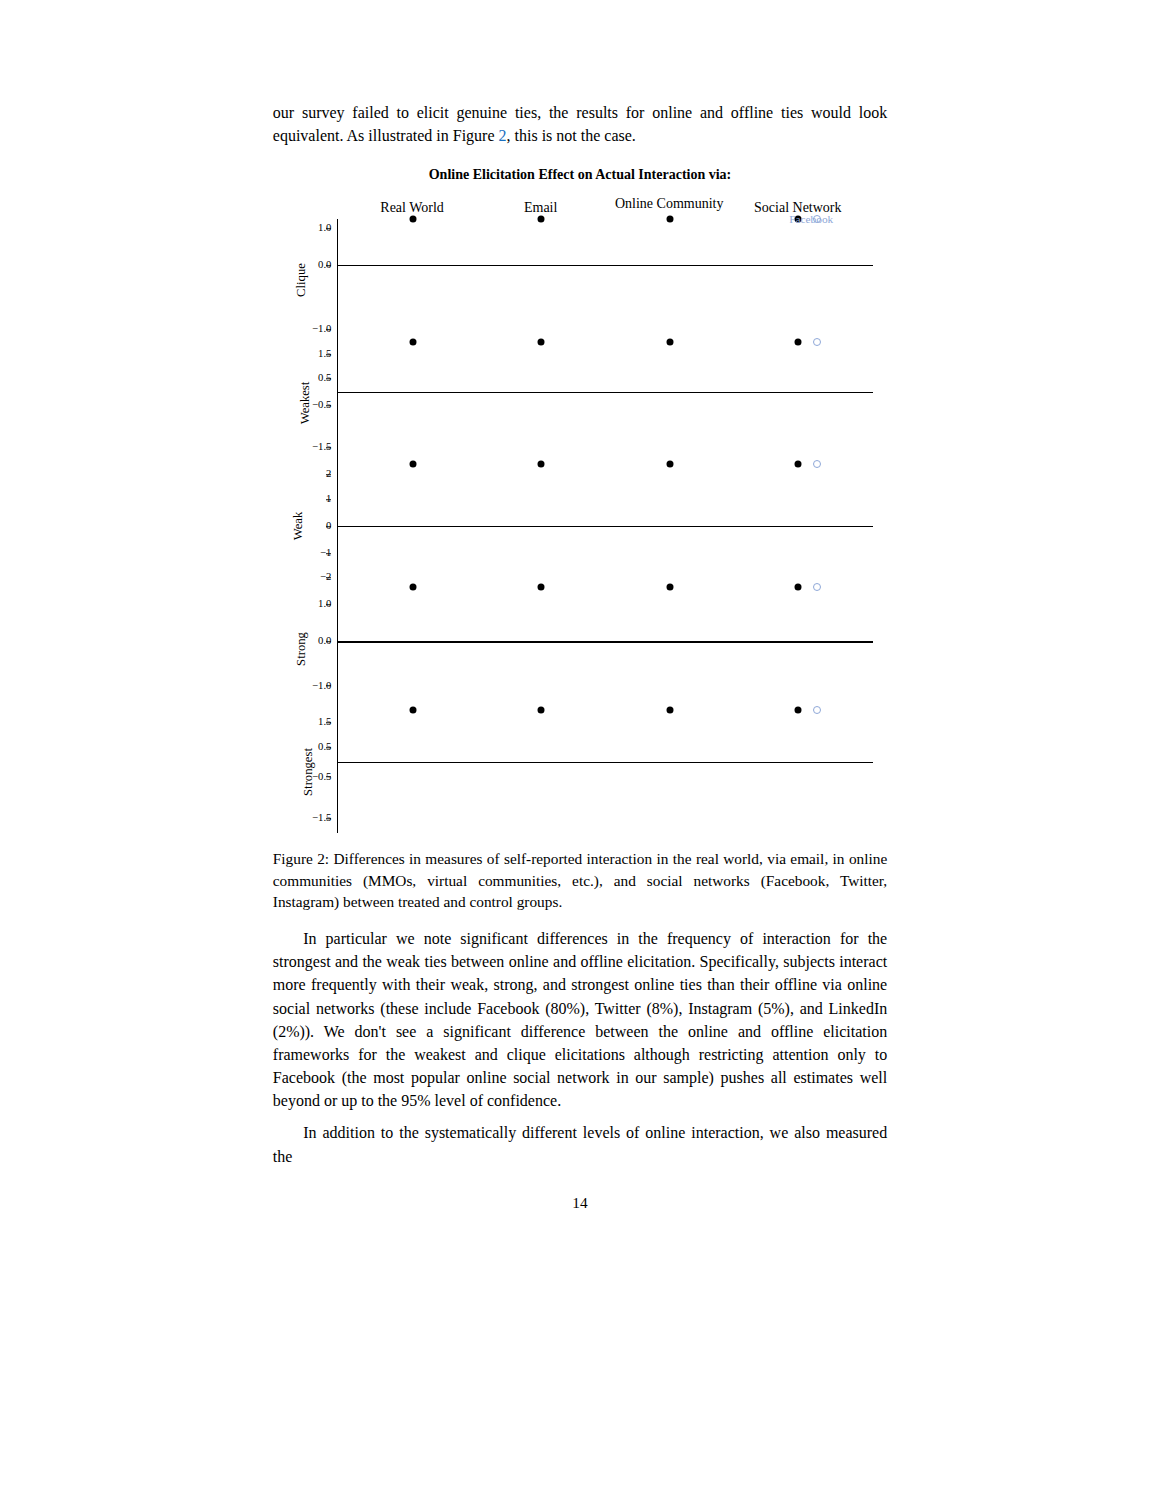our survey failed to elicit genuine ties, the results for online and offline ties would look equivalent. As illustrated in Figure 2, this is not the case.
Online Elicitation Effect on Actual Interaction via:
Real World Email Online Community Social Network Facebook
Clique
1.0 0.0 −1.0
Weakest
1.5 0.5 −0.5 −1.5
Weak
2 1 0 −1 −2
Strong
1.0 0.0 −1.0
Strongest
1.5 0.5 −0.5 −1.5
Figure 2: Differences in measures of self-reported interaction in the real world, via email, in online communities (MMOs, virtual communities, etc.), and social networks (Facebook, Twitter, Instagram) between treated and control groups.
In particular we note significant differences in the frequency of interaction for the strongest and the weak ties between online and offline elicitation. Specifically, subjects interact more frequently with their weak, strong, and strongest online ties than their offline via online social networks (these include Facebook (80%), Twitter (8%), Instagram (5%), and LinkedIn (2%)). We don't see a significant difference between the online and offline elicitation frameworks for the weakest and clique elicitations although restricting attention only to Facebook (the most popular online social network in our sample) pushes all estimates well beyond or up to the 95% level of confidence.
In addition to the systematically different levels of online interaction, we also measured the
14